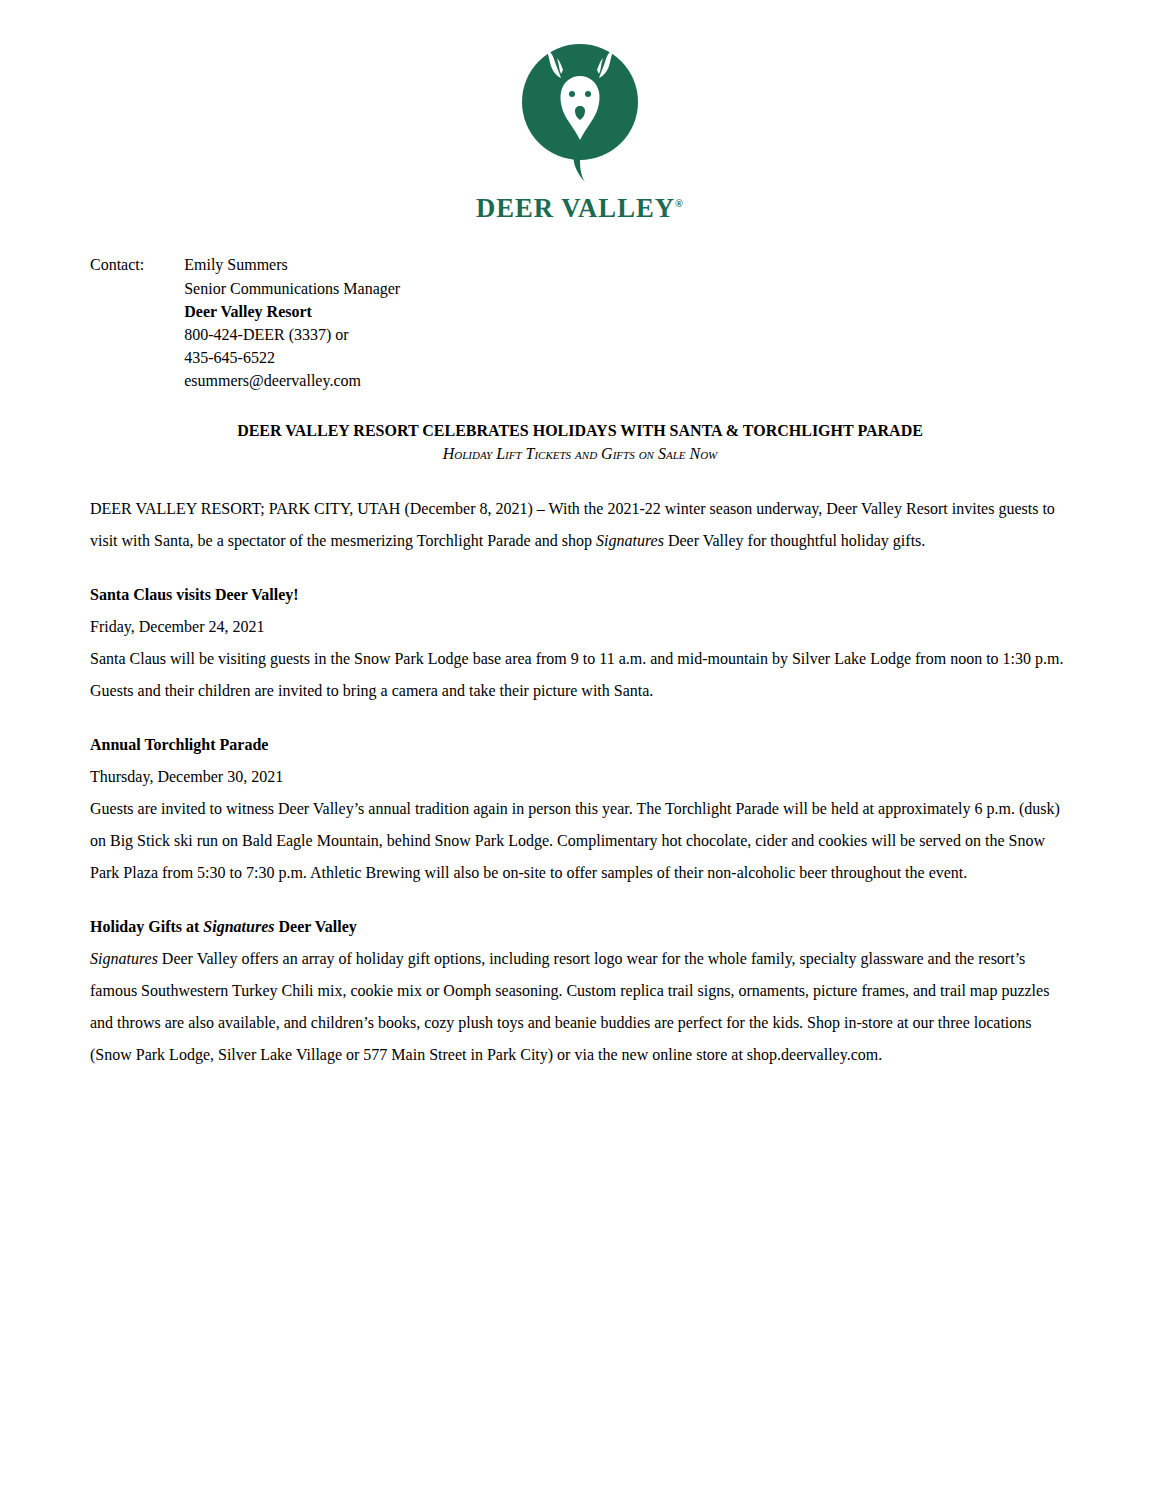DEER VALLEY®
| Contact: | Emily Summers |
| | Senior Communications Manager |
| | Deer Valley Resort |
| | 800-424-DEER (3337) or |
| | 435-645-6522 |
| | esummers@deervalley.com |
DEER VALLEY RESORT CELEBRATES HOLIDAYS WITH SANTA & TORCHLIGHT PARADE
Holiday Lift Tickets and Gifts on Sale Now
DEER VALLEY RESORT; PARK CITY, UTAH (December 8, 2021) – With the 2021-22 winter season underway, Deer Valley Resort invites guests to visit with Santa, be a spectator of the mesmerizing Torchlight Parade and shop Signatures Deer Valley for thoughtful holiday gifts.
Santa Claus visits Deer Valley!
Friday, December 24, 2021
Santa Claus will be visiting guests in the Snow Park Lodge base area from 9 to 11 a.m. and mid-mountain by Silver Lake Lodge from noon to 1:30 p.m. Guests and their children are invited to bring a camera and take their picture with Santa.
Annual Torchlight Parade
Thursday, December 30, 2021
Guests are invited to witness Deer Valley’s annual tradition again in person this year. The Torchlight Parade will be held at approximately 6 p.m. (dusk) on Big Stick ski run on Bald Eagle Mountain, behind Snow Park Lodge. Complimentary hot chocolate, cider and cookies will be served on the Snow Park Plaza from 5:30 to 7:30 p.m. Athletic Brewing will also be on-site to offer samples of their non-alcoholic beer throughout the event.
Holiday Gifts at Signatures Deer Valley
Signatures Deer Valley offers an array of holiday gift options, including resort logo wear for the whole family, specialty glassware and the resort’s famous Southwestern Turkey Chili mix, cookie mix or Oomph seasoning. Custom replica trail signs, ornaments, picture frames, and trail map puzzles and throws are also available, and children’s books, cozy plush toys and beanie buddies are perfect for the kids. Shop in-store at our three locations (Snow Park Lodge, Silver Lake Village or 577 Main Street in Park City) or via the new online store at shop.deervalley.com.